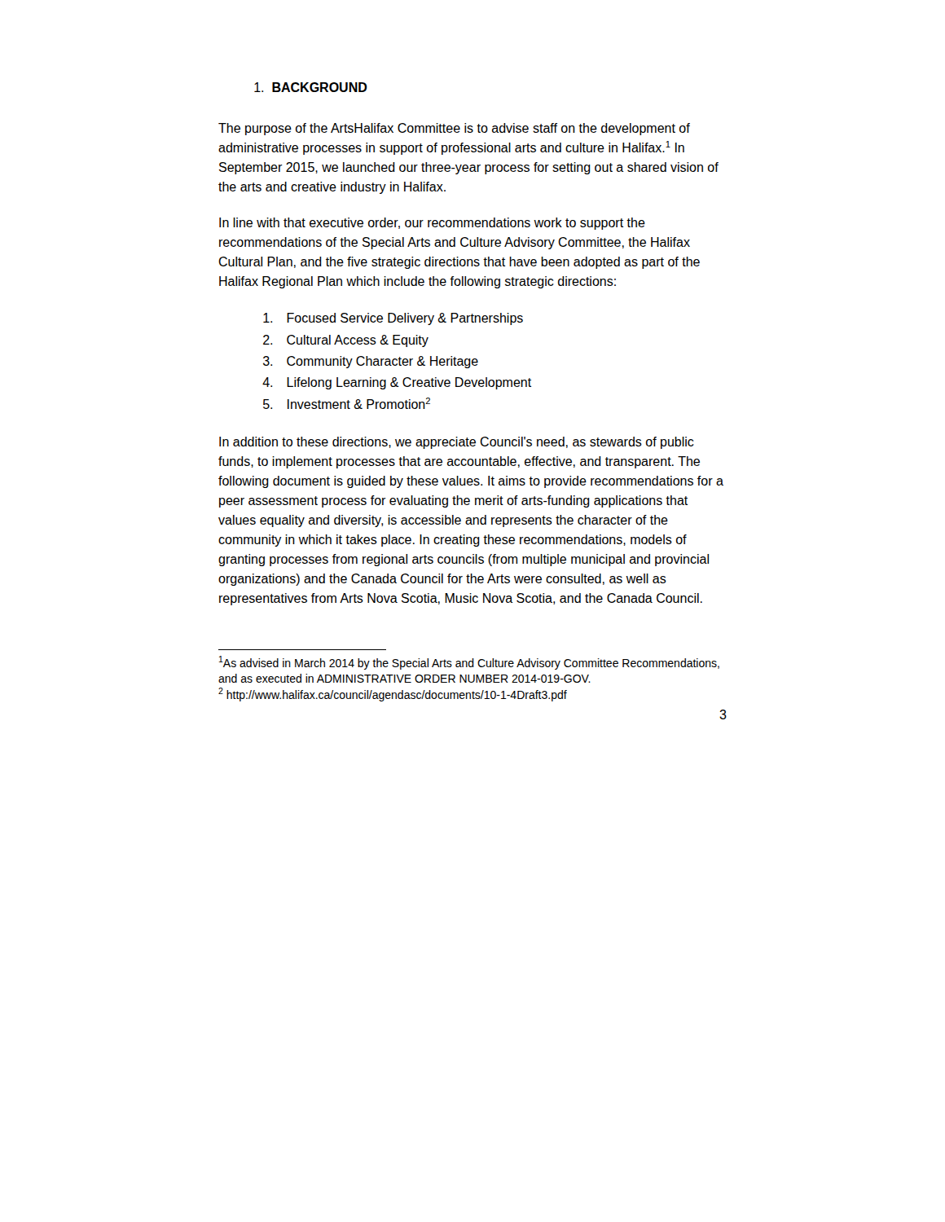1. BACKGROUND
The purpose of the ArtsHalifax Committee is to advise staff on the development of administrative processes in support of professional arts and culture in Halifax.1 In September 2015, we launched our three-year process for setting out a shared vision of the arts and creative industry in Halifax.
In line with that executive order, our recommendations work to support the recommendations of the Special Arts and Culture Advisory Committee, the Halifax Cultural Plan, and the five strategic directions that have been adopted as part of the Halifax Regional Plan which include the following strategic directions:
Focused Service Delivery & Partnerships
Cultural Access & Equity
Community Character & Heritage
Lifelong Learning & Creative Development
Investment & Promotion2
In addition to these directions, we appreciate Council's need, as stewards of public funds, to implement processes that are accountable, effective, and transparent. The following document is guided by these values. It aims to provide recommendations for a peer assessment process for evaluating the merit of arts-funding applications that values equality and diversity, is accessible and represents the character of the community in which it takes place. In creating these recommendations, models of granting processes from regional arts councils (from multiple municipal and provincial organizations) and the Canada Council for the Arts were consulted, as well as representatives from Arts Nova Scotia, Music Nova Scotia, and the Canada Council.
1 As advised in March 2014 by the Special Arts and Culture Advisory Committee Recommendations, and as executed in ADMINISTRATIVE ORDER NUMBER 2014-019-GOV.
2 http://www.halifax.ca/council/agendasc/documents/10-1-4Draft3.pdf
3